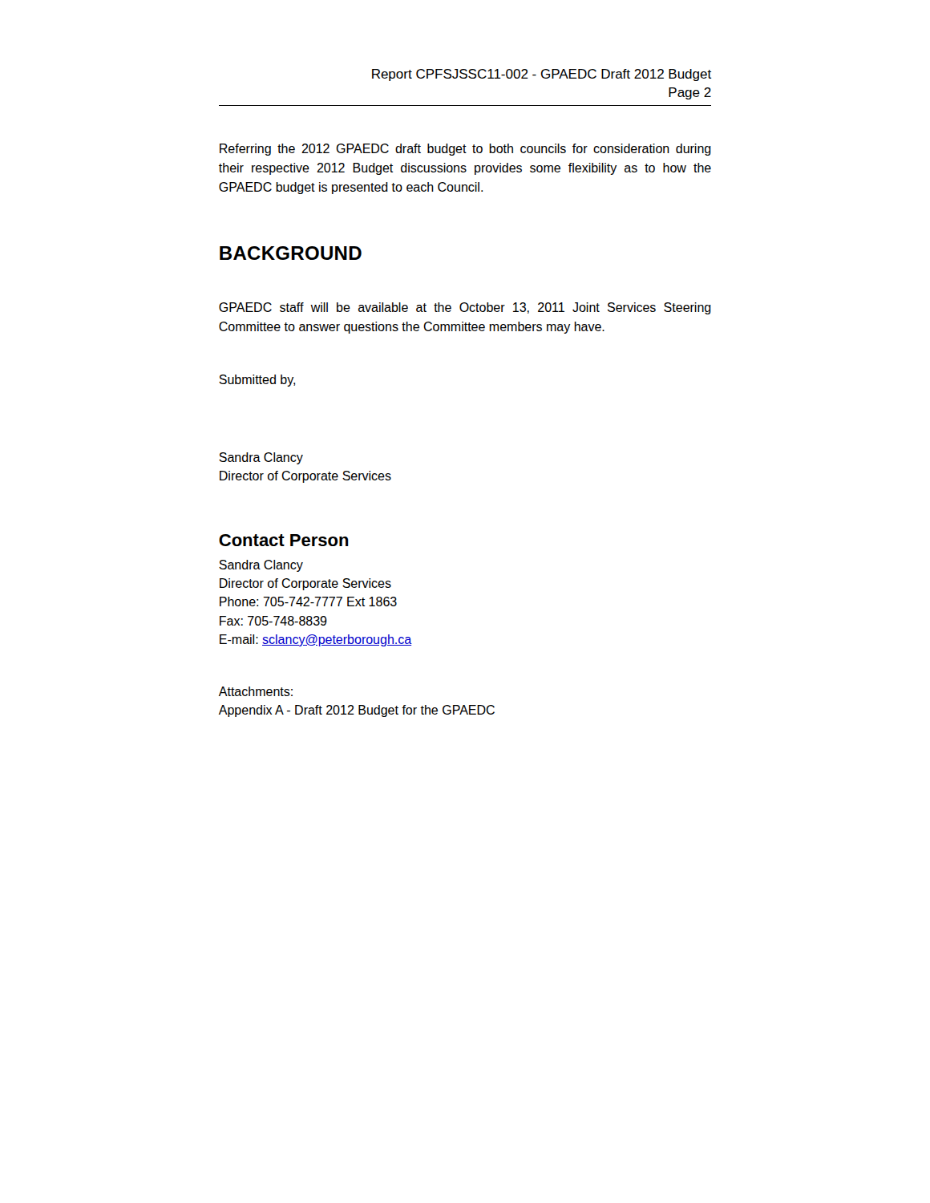Report CPFSJSSC11-002 - GPAEDC Draft 2012 Budget Page 2
Referring the 2012 GPAEDC draft budget to both councils for consideration during their respective 2012 Budget discussions provides some flexibility as to how the GPAEDC budget is presented to each Council.
BACKGROUND
GPAEDC staff will be available at the October 13, 2011 Joint Services Steering Committee to answer questions the Committee members may have.
Submitted by,
Sandra Clancy
Director of Corporate Services
Contact Person
Sandra Clancy
Director of Corporate Services
Phone: 705-742-7777 Ext 1863
Fax: 705-748-8839
E-mail: sclancy@peterborough.ca
Attachments:
Appendix A - Draft 2012 Budget for the GPAEDC